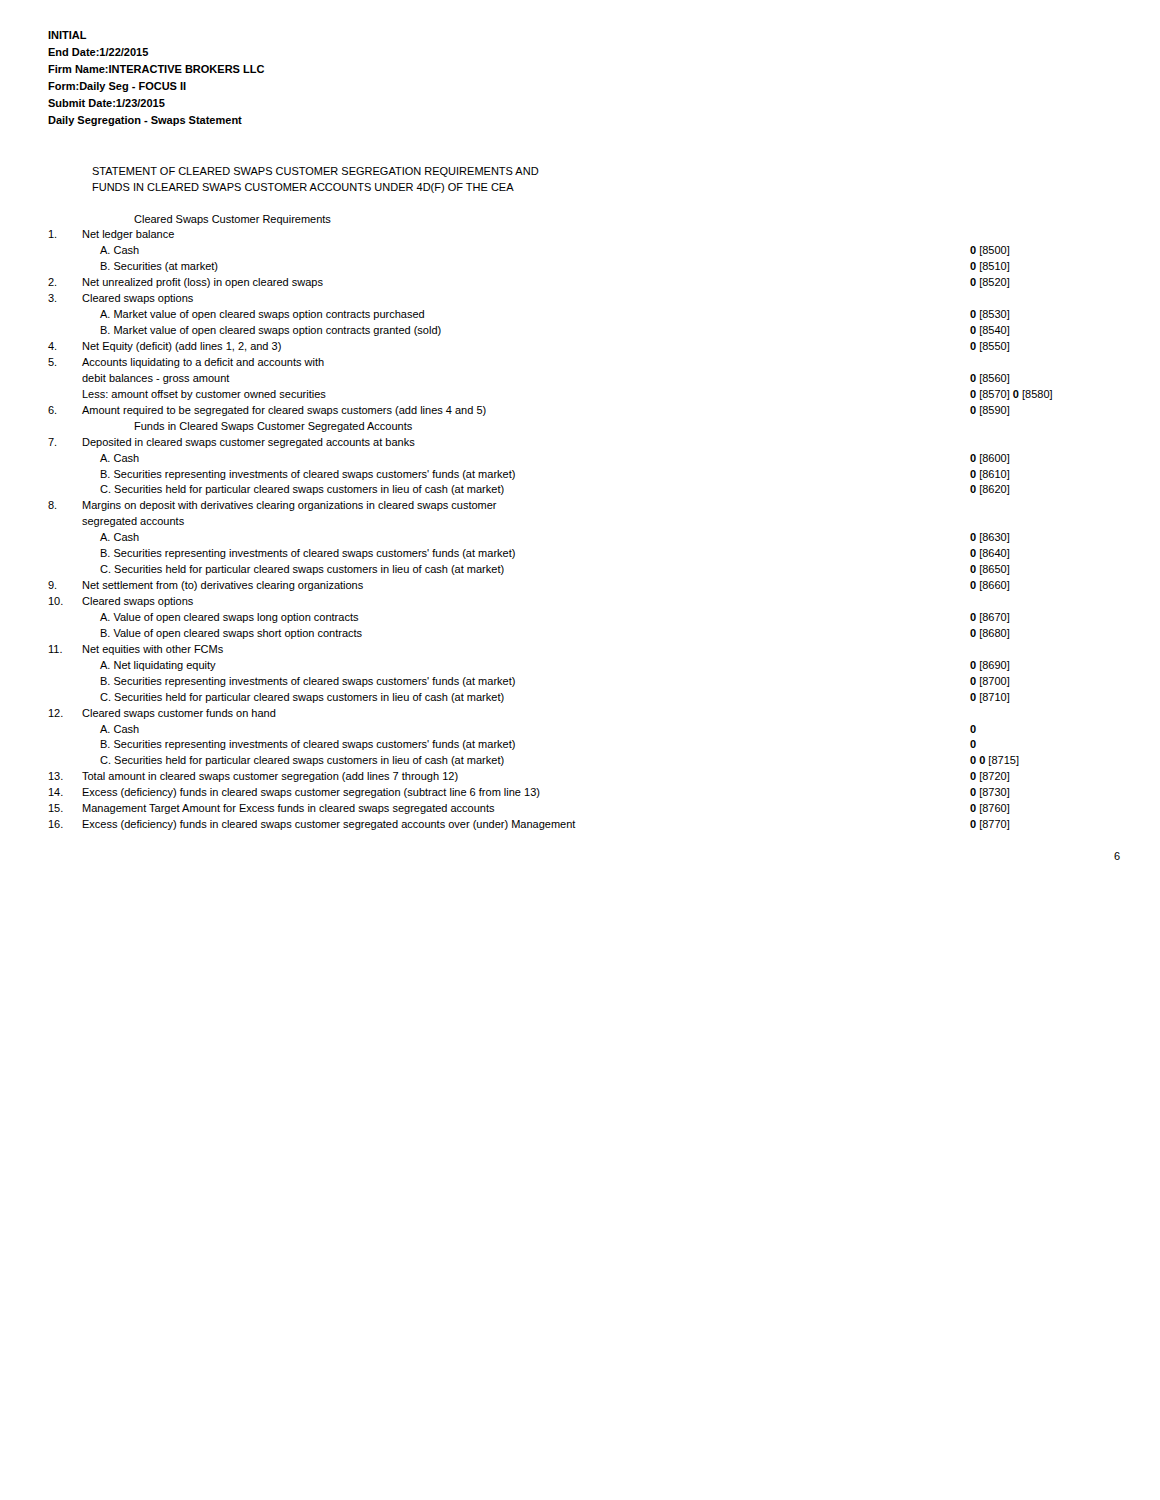INITIAL
End Date:1/22/2015
Firm Name:INTERACTIVE BROKERS LLC
Form:Daily Seg - FOCUS II
Submit Date:1/23/2015
Daily Segregation - Swaps Statement
STATEMENT OF CLEARED SWAPS CUSTOMER SEGREGATION REQUIREMENTS AND
FUNDS IN CLEARED SWAPS CUSTOMER ACCOUNTS UNDER 4D(F) OF THE CEA
| | Cleared Swaps Customer Requirements | |
| 1. | Net ledger balance | |
| | A. Cash | 0 [8500] |
| | B. Securities (at market) | 0 [8510] |
| 2. | Net unrealized profit (loss) in open cleared swaps | 0 [8520] |
| 3. | Cleared swaps options | |
| | A. Market value of open cleared swaps option contracts purchased | 0 [8530] |
| | B. Market value of open cleared swaps option contracts granted (sold) | 0 [8540] |
| 4. | Net Equity (deficit) (add lines 1, 2, and 3) | 0 [8550] |
| 5. | Accounts liquidating to a deficit and accounts with | |
| | debit balances - gross amount | 0 [8560] |
| | Less: amount offset by customer owned securities | 0 [8570] 0 [8580] |
| 6. | Amount required to be segregated for cleared swaps customers (add lines 4 and 5) | 0 [8590] |
| | Funds in Cleared Swaps Customer Segregated Accounts | |
| 7. | Deposited in cleared swaps customer segregated accounts at banks | |
| | A. Cash | 0 [8600] |
| | B. Securities representing investments of cleared swaps customers' funds (at market) | 0 [8610] |
| | C. Securities held for particular cleared swaps customers in lieu of cash (at market) | 0 [8620] |
| 8. | Margins on deposit with derivatives clearing organizations in cleared swaps customer | |
| | segregated accounts | |
| | A. Cash | 0 [8630] |
| | B. Securities representing investments of cleared swaps customers' funds (at market) | 0 [8640] |
| | C. Securities held for particular cleared swaps customers in lieu of cash (at market) | 0 [8650] |
| 9. | Net settlement from (to) derivatives clearing organizations | 0 [8660] |
| 10. | Cleared swaps options | |
| | A. Value of open cleared swaps long option contracts | 0 [8670] |
| | B. Value of open cleared swaps short option contracts | 0 [8680] |
| 11. | Net equities with other FCMs | |
| | A. Net liquidating equity | 0 [8690] |
| | B. Securities representing investments of cleared swaps customers' funds (at market) | 0 [8700] |
| | C. Securities held for particular cleared swaps customers in lieu of cash (at market) | 0 [8710] |
| 12. | Cleared swaps customer funds on hand | |
| | A. Cash | 0 |
| | B. Securities representing investments of cleared swaps customers' funds (at market) | 0 |
| | C. Securities held for particular cleared swaps customers in lieu of cash (at market) | 0 0 [8715] |
| 13. | Total amount in cleared swaps customer segregation (add lines 7 through 12) | 0 [8720] |
| 14. | Excess (deficiency) funds in cleared swaps customer segregation (subtract line 6 from line 13) | 0 [8730] |
| 15. | Management Target Amount for Excess funds in cleared swaps segregated accounts | 0 [8760] |
| 16. | Excess (deficiency) funds in cleared swaps customer segregated accounts over (under) Management | 0 [8770] |
6